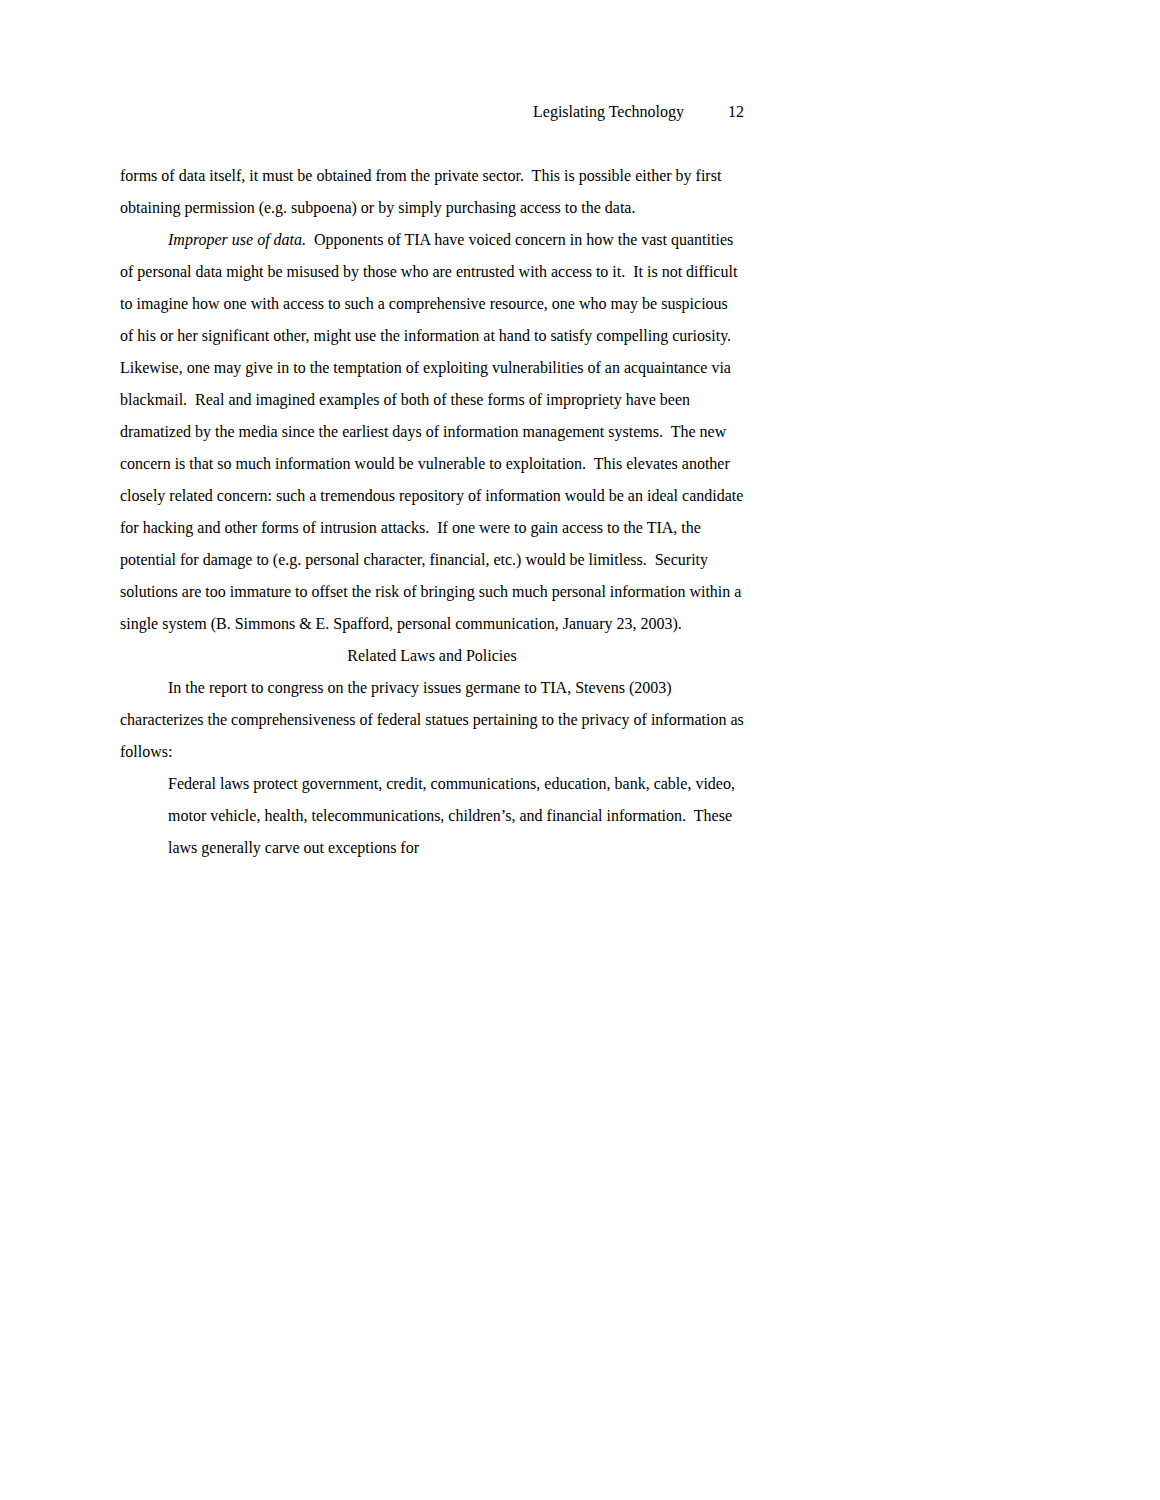Legislating Technology 12
forms of data itself, it must be obtained from the private sector. This is possible either by first obtaining permission (e.g. subpoena) or by simply purchasing access to the data.
Improper use of data. Opponents of TIA have voiced concern in how the vast quantities of personal data might be misused by those who are entrusted with access to it. It is not difficult to imagine how one with access to such a comprehensive resource, one who may be suspicious of his or her significant other, might use the information at hand to satisfy compelling curiosity. Likewise, one may give in to the temptation of exploiting vulnerabilities of an acquaintance via blackmail. Real and imagined examples of both of these forms of impropriety have been dramatized by the media since the earliest days of information management systems. The new concern is that so much information would be vulnerable to exploitation. This elevates another closely related concern: such a tremendous repository of information would be an ideal candidate for hacking and other forms of intrusion attacks. If one were to gain access to the TIA, the potential for damage to (e.g. personal character, financial, etc.) would be limitless. Security solutions are too immature to offset the risk of bringing such much personal information within a single system (B. Simmons & E. Spafford, personal communication, January 23, 2003).
Related Laws and Policies
In the report to congress on the privacy issues germane to TIA, Stevens (2003) characterizes the comprehensiveness of federal statues pertaining to the privacy of information as follows:
Federal laws protect government, credit, communications, education, bank, cable, video, motor vehicle, health, telecommunications, children’s, and financial information. These laws generally carve out exceptions for